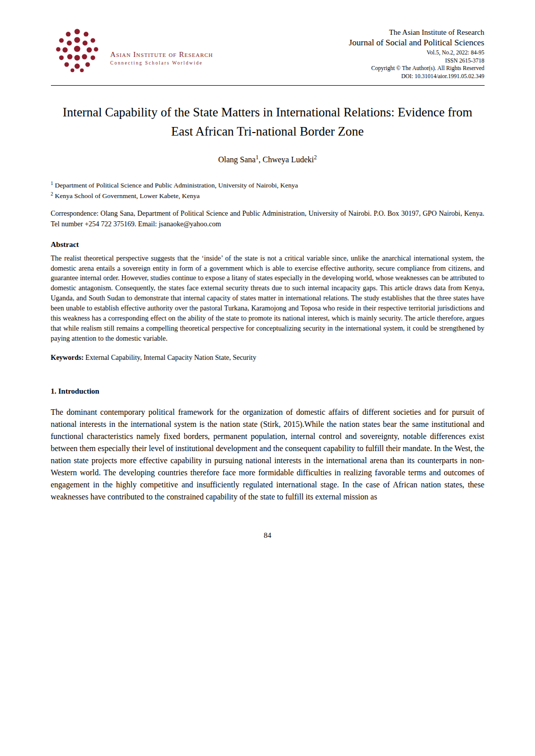Asian Institute of Research
Connecting Scholars Worldwide
The Asian Institute of Research
Journal of Social and Political Sciences
Vol.5, No.2, 2022: 84-95
ISSN 2615-3718
Copyright © The Author(s). All Rights Reserved
DOI: 10.31014/aior.1991.05.02.349
Internal Capability of the State Matters in International Relations: Evidence from East African Tri-national Border Zone
Olang Sana1, Chweya Ludeki2
1 Department of Political Science and Public Administration, University of Nairobi, Kenya
2 Kenya School of Government, Lower Kabete, Kenya
Correspondence: Olang Sana, Department of Political Science and Public Administration, University of Nairobi. P.O. Box 30197, GPO Nairobi, Kenya. Tel number +254 722 375169. Email: jsanaoke@yahoo.com
Abstract
The realist theoretical perspective suggests that the ‘inside’ of the state is not a critical variable since, unlike the anarchical international system, the domestic arena entails a sovereign entity in form of a government which is able to exercise effective authority, secure compliance from citizens, and guarantee internal order. However, studies continue to expose a litany of states especially in the developing world, whose weaknesses can be attributed to domestic antagonism. Consequently, the states face external security threats due to such internal incapacity gaps. This article draws data from Kenya, Uganda, and South Sudan to demonstrate that internal capacity of states matter in international relations. The study establishes that the three states have been unable to establish effective authority over the pastoral Turkana, Karamojong and Toposa who reside in their respective territorial jurisdictions and this weakness has a corresponding effect on the ability of the state to promote its national interest, which is mainly security. The article therefore, argues that while realism still remains a compelling theoretical perspective for conceptualizing security in the international system, it could be strengthened by paying attention to the domestic variable.
Keywords: External Capability, Internal Capacity Nation State, Security
1. Introduction
The dominant contemporary political framework for the organization of domestic affairs of different societies and for pursuit of national interests in the international system is the nation state (Stirk, 2015).While the nation states bear the same institutional and functional characteristics namely fixed borders, permanent population, internal control and sovereignty, notable differences exist between them especially their level of institutional development and the consequent capability to fulfill their mandate. In the West, the nation state projects more effective capability in pursuing national interests in the international arena than its counterparts in non-Western world. The developing countries therefore face more formidable difficulties in realizing favorable terms and outcomes of engagement in the highly competitive and insufficiently regulated international stage. In the case of African nation states, these weaknesses have contributed to the constrained capability of the state to fulfill its external mission as
84